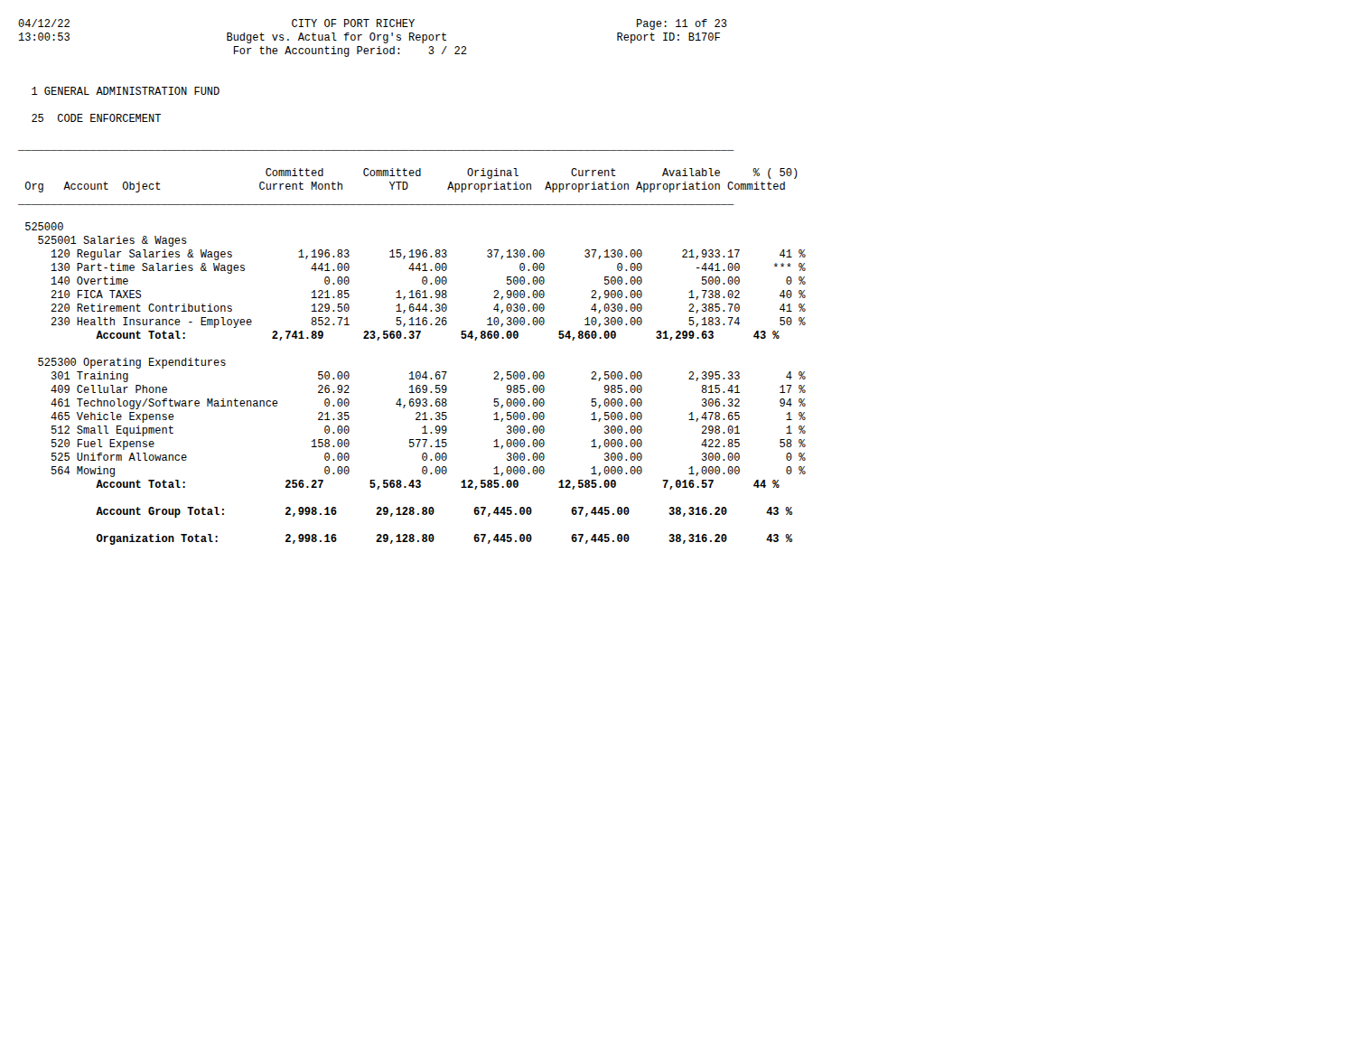04/12/22                                  CITY OF PORT RICHEY                                  Page: 11 of 23
13:00:53                        Budget vs. Actual for Org's Report                          Report ID: B170F
                                 For the Accounting Period:    3 / 22


  1 GENERAL ADMINISTRATION FUND

  25  CODE ENFORCEMENT

______________________________________________________________________________________________________________

                                      Committed      Committed       Original        Current       Available     % ( 50)
 Org   Account  Object               Current Month       YTD      Appropriation  Appropriation Appropriation Committed
______________________________________________________________________________________________________________

 525000
   525001 Salaries & Wages
     120 Regular Salaries & Wages          1,196.83      15,196.83      37,130.00      37,130.00      21,933.17      41 %
     130 Part-time Salaries & Wages          441.00         441.00           0.00           0.00        -441.00     *** %
     140 Overtime                              0.00           0.00         500.00         500.00         500.00       0 %
     210 FICA TAXES                          121.85       1,161.98       2,900.00       2,900.00       1,738.02      40 %
     220 Retirement Contributions            129.50       1,644.30       4,030.00       4,030.00       2,385.70      41 %
     230 Health Insurance - Employee         852.71       5,116.26      10,300.00      10,300.00       5,183.74      50 %
            Account Total:             2,741.89      23,560.37      54,860.00      54,860.00      31,299.63      43 %

   525300 Operating Expenditures
     301 Training                             50.00         104.67       2,500.00       2,500.00       2,395.33       4 %
     409 Cellular Phone                       26.92         169.59         985.00         985.00         815.41      17 %
     461 Technology/Software Maintenance       0.00       4,693.68       5,000.00       5,000.00         306.32      94 %
     465 Vehicle Expense                      21.35          21.35       1,500.00       1,500.00       1,478.65       1 %
     512 Small Equipment                       0.00           1.99         300.00         300.00         298.01       1 %
     520 Fuel Expense                        158.00         577.15       1,000.00       1,000.00         422.85      58 %
     525 Uniform Allowance                     0.00           0.00         300.00         300.00         300.00       0 %
     564 Mowing                                0.00           0.00       1,000.00       1,000.00       1,000.00       0 %
            Account Total:               256.27       5,568.43      12,585.00      12,585.00       7,016.57      44 %

            Account Group Total:         2,998.16      29,128.80      67,445.00      67,445.00      38,316.20      43 %

            Organization Total:          2,998.16      29,128.80      67,445.00      67,445.00      38,316.20      43 %